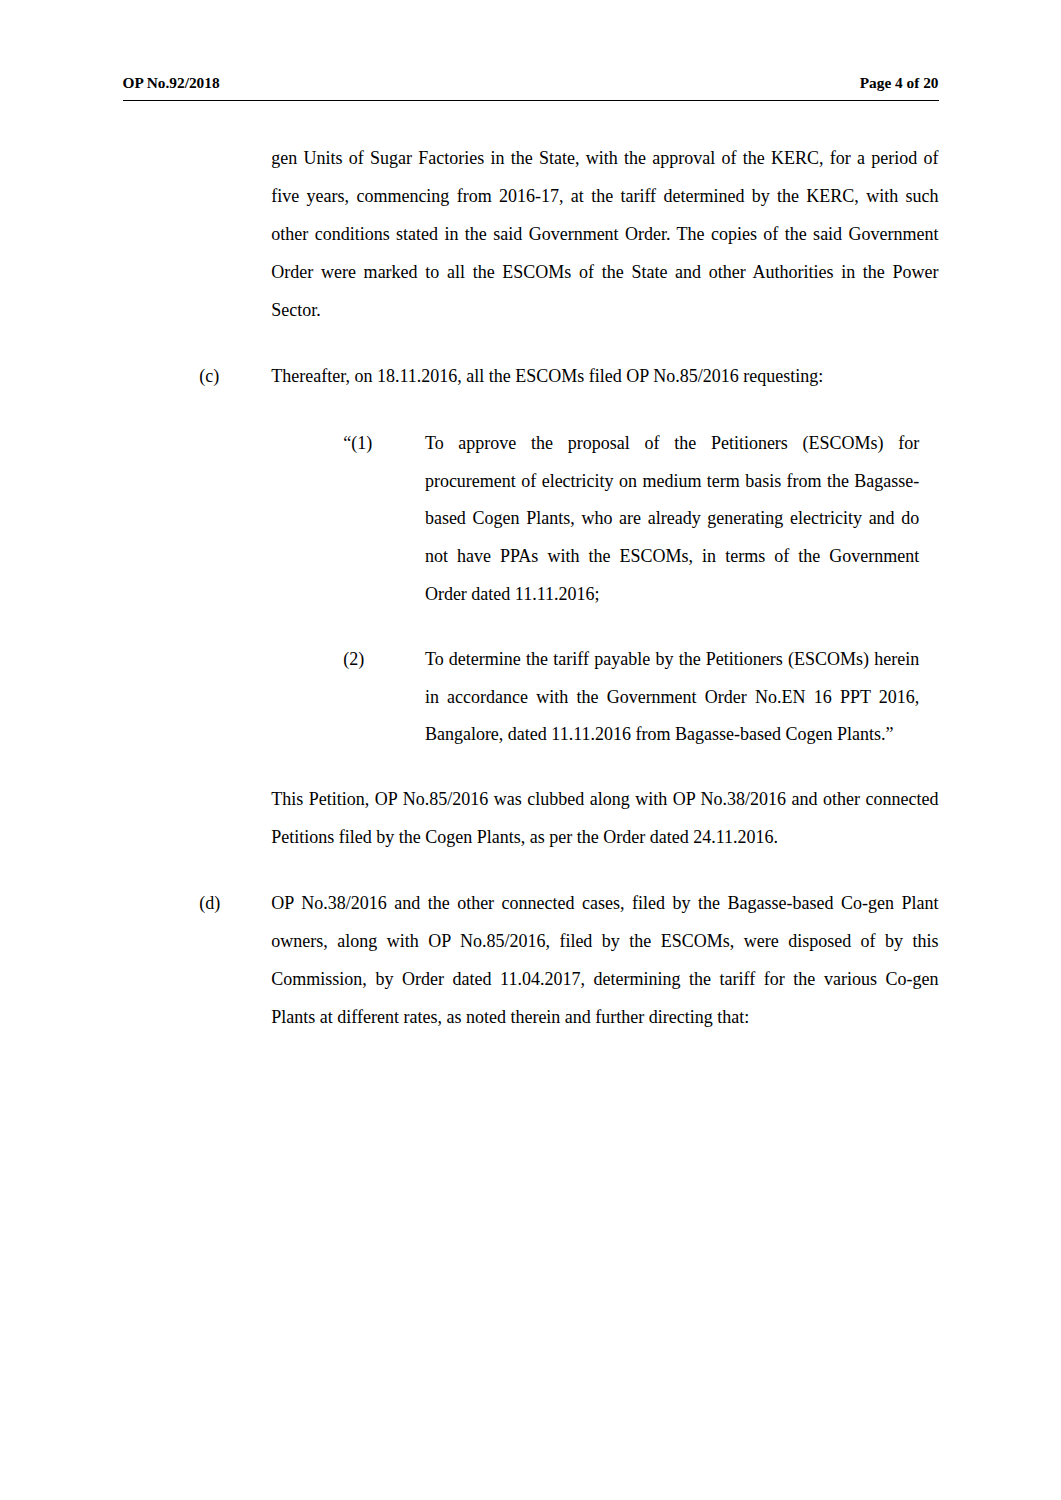OP No.92/2018 Page 4 of 20
gen Units of Sugar Factories in the State, with the approval of the KERC, for a period of five years, commencing from 2016-17, at the tariff determined by the KERC, with such other conditions stated in the said Government Order. The copies of the said Government Order were marked to all the ESCOMs of the State and other Authorities in the Power Sector.
(c)
Thereafter, on 18.11.2016, all the ESCOMs filed OP No.85/2016 requesting:
“(1)
To approve the proposal of the Petitioners (ESCOMs) for procurement of electricity on medium term basis from the Bagasse-based Cogen Plants, who are already generating electricity and do not have PPAs with the ESCOMs, in terms of the Government Order dated 11.11.2016;
(2)
To determine the tariff payable by the Petitioners (ESCOMs) herein in accordance with the Government Order No.EN 16 PPT 2016, Bangalore, dated 11.11.2016 from Bagasse-based Cogen Plants.”
This Petition, OP No.85/2016 was clubbed along with OP No.38/2016 and other connected Petitions filed by the Cogen Plants, as per the Order dated 24.11.2016.
(d)
OP No.38/2016 and the other connected cases, filed by the Bagasse-based Co-gen Plant owners, along with OP No.85/2016, filed by the ESCOMs, were disposed of by this Commission, by Order dated 11.04.2017, determining the tariff for the various Co-gen Plants at different rates, as noted therein and further directing that: